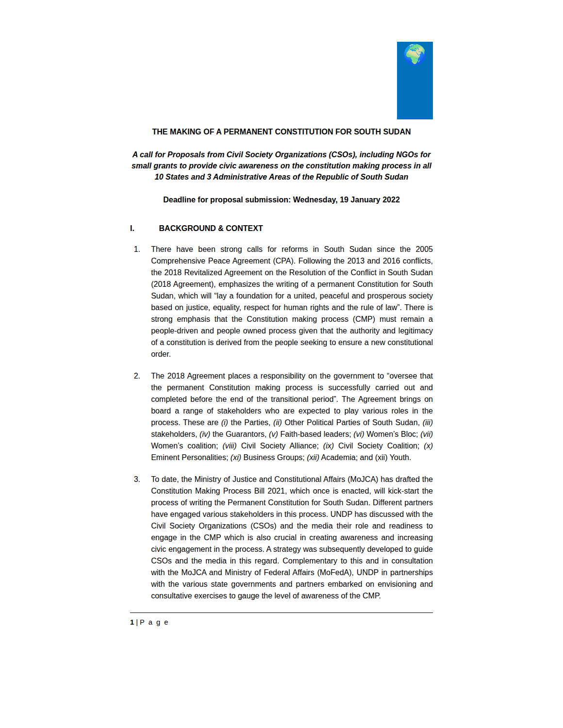🌍 U N D P
The Making of a Permanent Constitution for South Sudan
A call for Proposals from Civil Society Organizations (CSOs), including NGOs for small grants to provide civic awareness on the constitution making process in all 10 States and 3 Administrative Areas of the Republic of South Sudan
Deadline for proposal submission: Wednesday, 19 January 2022
I. Background & Context
There have been strong calls for reforms in South Sudan since the 2005 Comprehensive Peace Agreement (CPA). Following the 2013 and 2016 conflicts, the 2018 Revitalized Agreement on the Resolution of the Conflict in South Sudan (2018 Agreement), emphasizes the writing of a permanent Constitution for South Sudan, which will “lay a foundation for a united, peaceful and prosperous society based on justice, equality, respect for human rights and the rule of law”. There is strong emphasis that the Constitution making process (CMP) must remain a people-driven and people owned process given that the authority and legitimacy of a constitution is derived from the people seeking to ensure a new constitutional order.
The 2018 Agreement places a responsibility on the government to “oversee that the permanent Constitution making process is successfully carried out and completed before the end of the transitional period”. The Agreement brings on board a range of stakeholders who are expected to play various roles in the process. These are (i) the Parties, (ii) Other Political Parties of South Sudan, (iii) stakeholders, (iv) the Guarantors, (v) Faith-based leaders; (vi) Women’s Bloc; (vii) Women’s coalition; (viii) Civil Society Alliance; (ix) Civil Society Coalition; (x) Eminent Personalities; (xi) Business Groups; (xii) Academia; and (xii) Youth.
To date, the Ministry of Justice and Constitutional Affairs (MoJCA) has drafted the Constitution Making Process Bill 2021, which once is enacted, will kick-start the process of writing the Permanent Constitution for South Sudan. Different partners have engaged various stakeholders in this process. UNDP has discussed with the Civil Society Organizations (CSOs) and the media their role and readiness to engage in the CMP which is also crucial in creating awareness and increasing civic engagement in the process. A strategy was subsequently developed to guide CSOs and the media in this regard. Complementary to this and in consultation with the MoJCA and Ministry of Federal Affairs (MoFedA), UNDP in partnerships with the various state governments and partners embarked on envisioning and consultative exercises to gauge the level of awareness of the CMP.
1 | P a g e